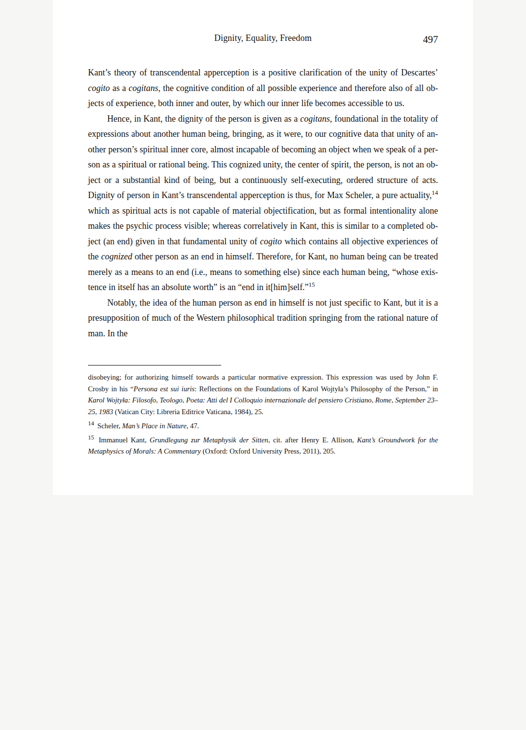Dignity, Equality, Freedom 497
Kant’s theory of transcendental apperception is a positive clarification of the unity of Descartes’ cogito as a cogitans, the cognitive condition of all possible experience and therefore also of all objects of experience, both inner and outer, by which our inner life becomes accessible to us.
Hence, in Kant, the dignity of the person is given as a cogitans, foundational in the totality of expressions about another human being, bringing, as it were, to our cognitive data that unity of another person’s spiritual inner core, almost incapable of becoming an object when we speak of a person as a spiritual or rational being. This cognized unity, the center of spirit, the person, is not an object or a substantial kind of being, but a continuously self-executing, ordered structure of acts. Dignity of person in Kant’s transcendental apperception is thus, for Max Scheler, a pure actuality,14 which as spiritual acts is not capable of material objectification, but as formal intentionality alone makes the psychic process visible; whereas correlatively in Kant, this is similar to a completed object (an end) given in that fundamental unity of cogito which contains all objective experiences of the cognized other person as an end in himself. Therefore, for Kant, no human being can be treated merely as a means to an end (i.e., means to something else) since each human being, “whose existence in itself has an absolute worth” is an “end in it[him]self.”15
Notably, the idea of the human person as end in himself is not just specific to Kant, but it is a presupposition of much of the Western philosophical tradition springing from the rational nature of man. In the
disobeying; for authorizing himself towards a particular normative expression. This expression was used by John F. Crosby in his “Persona est sui iuris: Reflections on the Foundations of Karol Wojtyła’s Philosophy of the Person,” in Karol Wojtyła: Filosofo, Teologo, Poeta: Atti del I Colloquio internazionale del pensiero Cristiano, Rome, September 23–25, 1983 (Vatican City: Libreria Editrice Vaticana, 1984), 25.
14 Scheler, Man’s Place in Nature, 47.
15 Immanuel Kant, Grundlegung zur Metaphysik der Sitten, cit. after Henry E. Allison, Kant’s Groundwork for the Metaphysics of Morals: A Commentary (Oxford: Oxford University Press, 2011), 205.